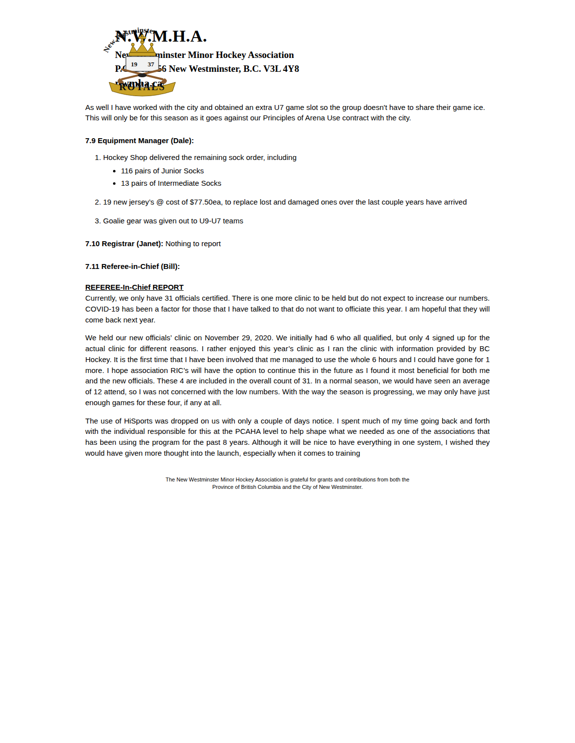New Westminster 19 37 ROYALS
N.W.M.H.A.
New Westminster Minor Hockey Association
P.O. Box 456 New Westminster, B.C. V3L 4Y8
nwmha.ca
As well I have worked with the city and obtained an extra U7 game slot so the group doesn't have to share their game ice. This will only be for this season as it goes against our Principles of Arena Use contract with the city.
7.9 Equipment Manager (Dale):
Hockey Shop delivered the remaining sock order, including
116 pairs of Junior Socks
13 pairs of Intermediate Socks
19 new jersey’s @ cost of $77.50ea, to replace lost and damaged ones over the last couple years have arrived
Goalie gear was given out to U9-U7 teams
7.10 Registrar (Janet): Nothing to report
7.11 Referee-in-Chief (Bill):
REFEREE-In-Chief REPORT
Currently, we only have 31 officials certified. There is one more clinic to be held but do not expect to increase our numbers. COVID-19 has been a factor for those that I have talked to that do not want to officiate this year. I am hopeful that they will come back next year.
We held our new officials’ clinic on November 29, 2020. We initially had 6 who all qualified, but only 4 signed up for the actual clinic for different reasons. I rather enjoyed this year’s clinic as I ran the clinic with information provided by BC Hockey. It is the first time that I have been involved that me managed to use the whole 6 hours and I could have gone for 1 more. I hope association RIC’s will have the option to continue this in the future as I found it most beneficial for both me and the new officials. These 4 are included in the overall count of 31. In a normal season, we would have seen an average of 12 attend, so I was not concerned with the low numbers. With the way the season is progressing, we may only have just enough games for these four, if any at all.
The use of HiSports was dropped on us with only a couple of days notice. I spent much of my time going back and forth with the individual responsible for this at the PCAHA level to help shape what we needed as one of the associations that has been using the program for the past 8 years. Although it will be nice to have everything in one system, I wished they would have given more thought into the launch, especially when it comes to training
The New Westminster Minor Hockey Association is grateful for grants and contributions from both the
Province of British Columbia and the City of New Westminster.